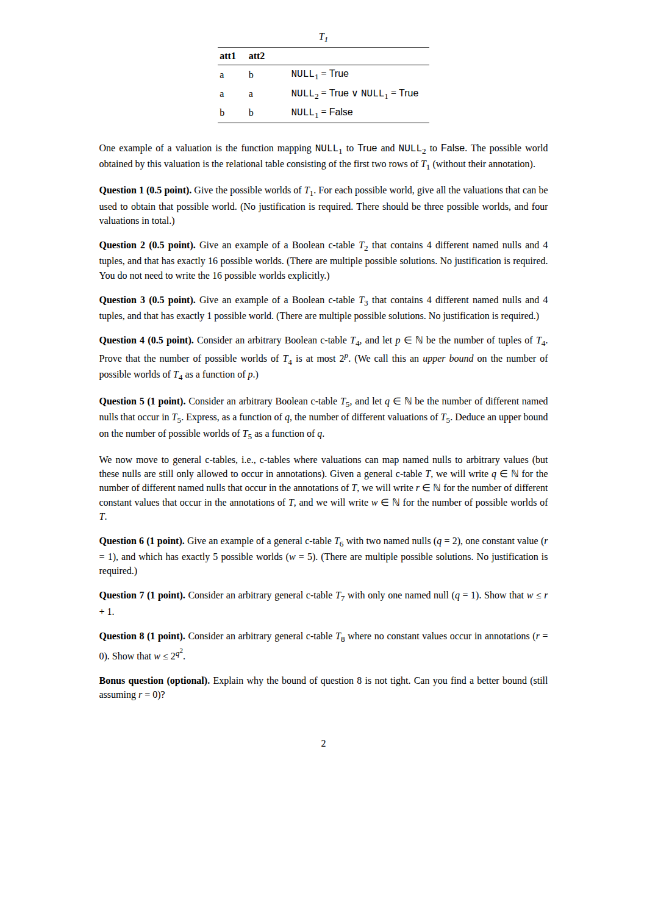T 1
| att1 | att2 | |
| --- | --- | --- |
| a | b | NULL 1 = True |
| a | a | NULL 2 = True ∨ NULL 1 = True |
| b | b | NULL 1 = False |
One example of a valuation is the function mapping NULL1 to True and NULL2 to False. The possible world obtained by this valuation is the relational table consisting of the first two rows of T1 (without their annotation).
Question 1 (0.5 point). Give the possible worlds of T1. For each possible world, give all the valuations that can be used to obtain that possible world. (No justification is required. There should be three possible worlds, and four valuations in total.)
Question 2 (0.5 point). Give an example of a Boolean c-table T2 that contains 4 different named nulls and 4 tuples, and that has exactly 16 possible worlds. (There are multiple possible solutions. No justification is required. You do not need to write the 16 possible worlds explicitly.)
Question 3 (0.5 point). Give an example of a Boolean c-table T3 that contains 4 different named nulls and 4 tuples, and that has exactly 1 possible world. (There are multiple possible solutions. No justification is required.)
Question 4 (0.5 point). Consider an arbitrary Boolean c-table T4, and let p ∈ ℕ be the number of tuples of T4. Prove that the number of possible worlds of T4 is at most 2p. (We call this an upper bound on the number of possible worlds of T4 as a function of p.)
Question 5 (1 point). Consider an arbitrary Boolean c-table T5, and let q ∈ ℕ be the number of different named nulls that occur in T5. Express, as a function of q, the number of different valuations of T5. Deduce an upper bound on the number of possible worlds of T5 as a function of q.
We now move to general c-tables, i.e., c-tables where valuations can map named nulls to arbitrary values (but these nulls are still only allowed to occur in annotations). Given a general c-table T, we will write q ∈ ℕ for the number of different named nulls that occur in the annotations of T, we will write r ∈ ℕ for the number of different constant values that occur in the annotations of T, and we will write w ∈ ℕ for the number of possible worlds of T.
Question 6 (1 point). Give an example of a general c-table T6 with two named nulls (q = 2), one constant value (r = 1), and which has exactly 5 possible worlds (w = 5). (There are multiple possible solutions. No justification is required.)
Question 7 (1 point). Consider an arbitrary general c-table T7 with only one named null (q = 1). Show that w ≤ r + 1.
Question 8 (1 point). Consider an arbitrary general c-table T8 where no constant values occur in annotations (r = 0). Show that w ≤ 2q2.
Bonus question (optional). Explain why the bound of question 8 is not tight. Can you find a better bound (still assuming r = 0)?
2